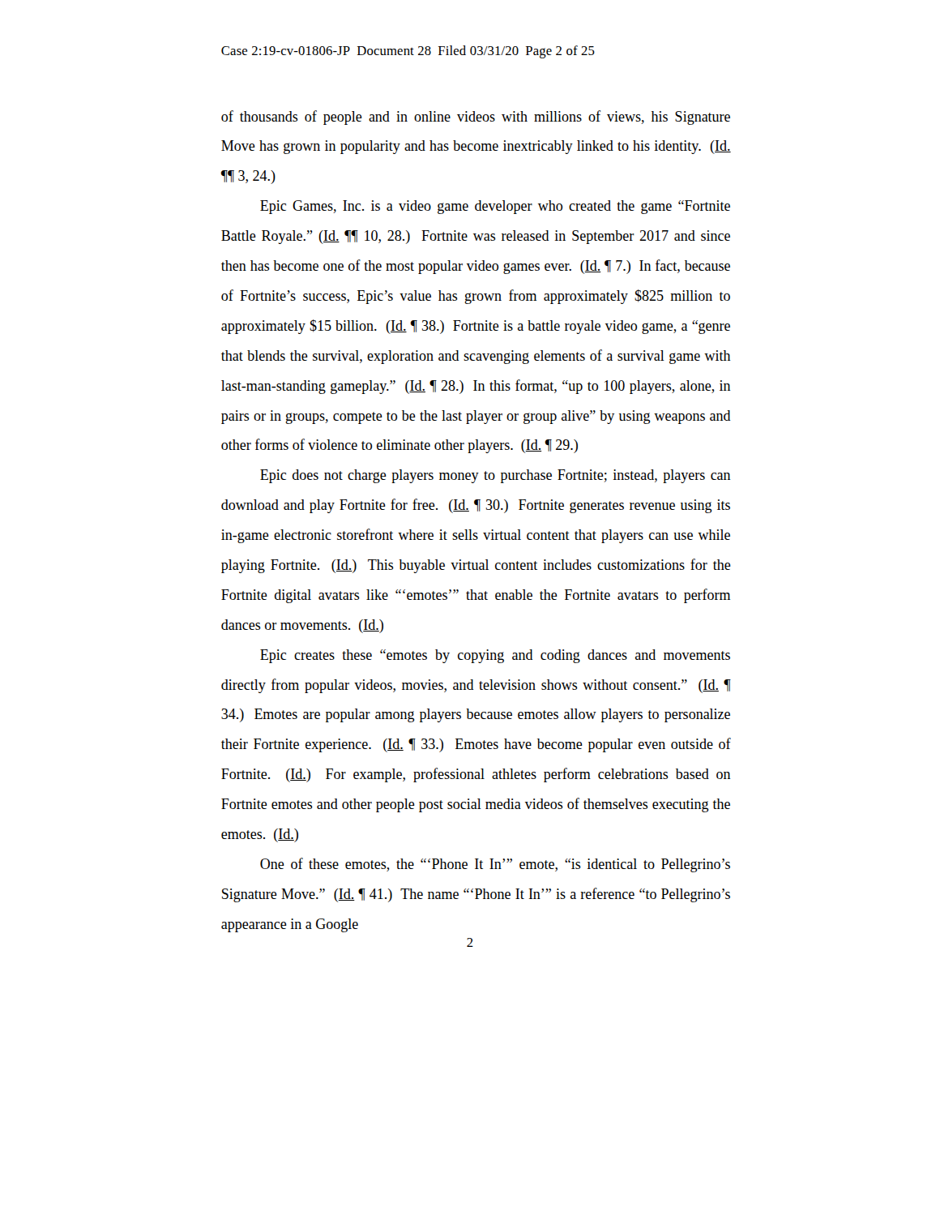Case 2:19-cv-01806-JP Document 28 Filed 03/31/20 Page 2 of 25
of thousands of people and in online videos with millions of views, his Signature Move has grown in popularity and has become inextricably linked to his identity. (Id. ¶¶ 3, 24.)
Epic Games, Inc. is a video game developer who created the game “Fortnite Battle Royale.” (Id. ¶¶ 10, 28.) Fortnite was released in September 2017 and since then has become one of the most popular video games ever. (Id. ¶ 7.) In fact, because of Fortnite’s success, Epic’s value has grown from approximately $825 million to approximately $15 billion. (Id. ¶ 38.) Fortnite is a battle royale video game, a “genre that blends the survival, exploration and scavenging elements of a survival game with last-man-standing gameplay.” (Id. ¶ 28.) In this format, “up to 100 players, alone, in pairs or in groups, compete to be the last player or group alive” by using weapons and other forms of violence to eliminate other players. (Id. ¶ 29.)
Epic does not charge players money to purchase Fortnite; instead, players can download and play Fortnite for free. (Id. ¶ 30.) Fortnite generates revenue using its in-game electronic storefront where it sells virtual content that players can use while playing Fortnite. (Id.) This buyable virtual content includes customizations for the Fortnite digital avatars like “‘emotes’” that enable the Fortnite avatars to perform dances or movements. (Id.)
Epic creates these “emotes by copying and coding dances and movements directly from popular videos, movies, and television shows without consent.” (Id. ¶ 34.) Emotes are popular among players because emotes allow players to personalize their Fortnite experience. (Id. ¶ 33.) Emotes have become popular even outside of Fortnite. (Id.) For example, professional athletes perform celebrations based on Fortnite emotes and other people post social media videos of themselves executing the emotes. (Id.)
One of these emotes, the “‘Phone It In’” emote, “is identical to Pellegrino’s Signature Move.” (Id. ¶ 41.) The name “‘Phone It In’” is a reference “to Pellegrino’s appearance in a Google
2